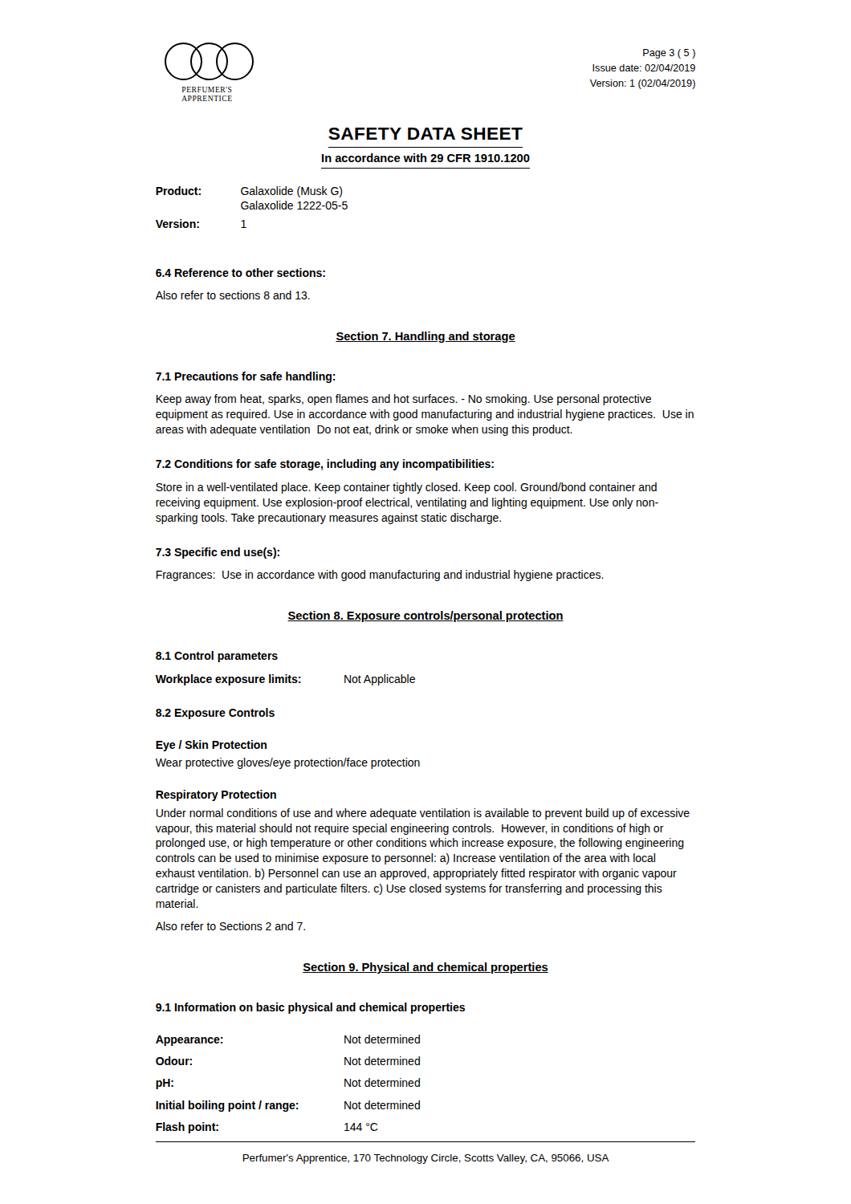PERFUMER'S
APPRENTICE
Page 3 ( 5 )
Issue date: 02/04/2019
Version: 1 (02/04/2019)
SAFETY DATA SHEET
In accordance with 29 CFR 1910.1200
Product:
Galaxolide (Musk G)
Galaxolide 1222-05-5
Version:
1
6.4 Reference to other sections:
Also refer to sections 8 and 13.
Section 7. Handling and storage
7.1 Precautions for safe handling:
Keep away from heat, sparks, open flames and hot surfaces. - No smoking. Use personal protective equipment as required. Use in accordance with good manufacturing and industrial hygiene practices. Use in areas with adequate ventilation Do not eat, drink or smoke when using this product.
7.2 Conditions for safe storage, including any incompatibilities:
Store in a well-ventilated place. Keep container tightly closed. Keep cool. Ground/bond container and receiving equipment. Use explosion-proof electrical, ventilating and lighting equipment. Use only non-sparking tools. Take precautionary measures against static discharge.
7.3 Specific end use(s):
Fragrances: Use in accordance with good manufacturing and industrial hygiene practices.
Section 8. Exposure controls/personal protection
8.1 Control parameters
Workplace exposure limits:
Not Applicable
8.2 Exposure Controls
Eye / Skin Protection
Wear protective gloves/eye protection/face protection
Respiratory Protection
Under normal conditions of use and where adequate ventilation is available to prevent build up of excessive vapour, this material should not require special engineering controls. However, in conditions of high or prolonged use, or high temperature or other conditions which increase exposure, the following engineering controls can be used to minimise exposure to personnel: a) Increase ventilation of the area with local exhaust ventilation. b) Personnel can use an approved, appropriately fitted respirator with organic vapour cartridge or canisters and particulate filters. c) Use closed systems for transferring and processing this material.
Also refer to Sections 2 and 7.
Section 9. Physical and chemical properties
9.1 Information on basic physical and chemical properties
Appearance:
Not determined
Odour:
Not determined
pH:
Not determined
Initial boiling point / range:
Not determined
Flash point:
144 °C
Perfumer's Apprentice, 170 Technology Circle, Scotts Valley, CA, 95066, USA